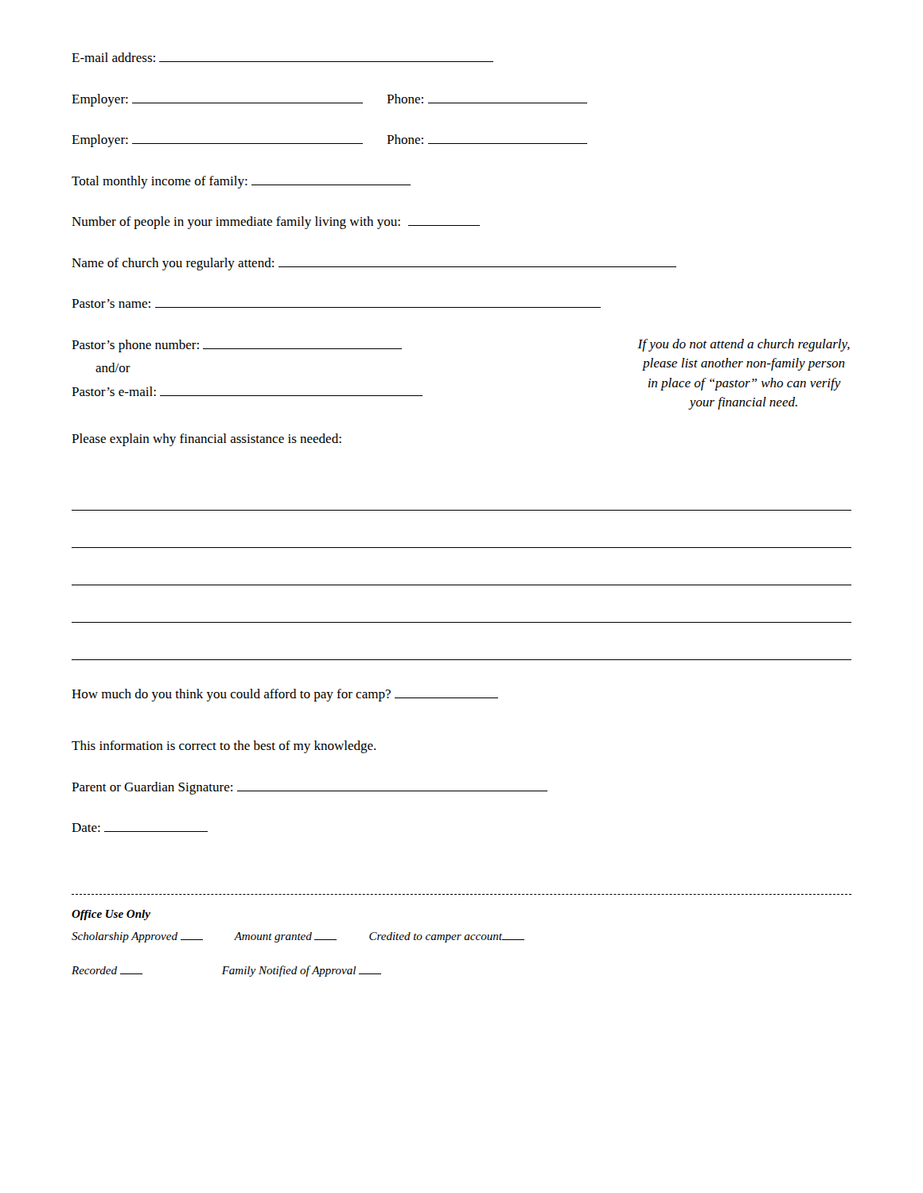E-mail address:
Employer:
Phone:
Employer:
Phone:
Total monthly income of family:
Number of people in your immediate family living with you:
Name of church you regularly attend:
Pastor’s name:
Pastor’s phone number:
and/or
Pastor’s e-mail:
Please explain why financial assistance is needed:
If you do not attend a church regularly, please list another non-family person in place of “pastor” who can verify your financial need.
How much do you think you could afford to pay for camp?
This information is correct to the best of my knowledge.
Parent or Guardian Signature:
Date:
Office Use Only
Scholarship Approved Amount granted Credited to camper account
Recorded Family Notified of Approval